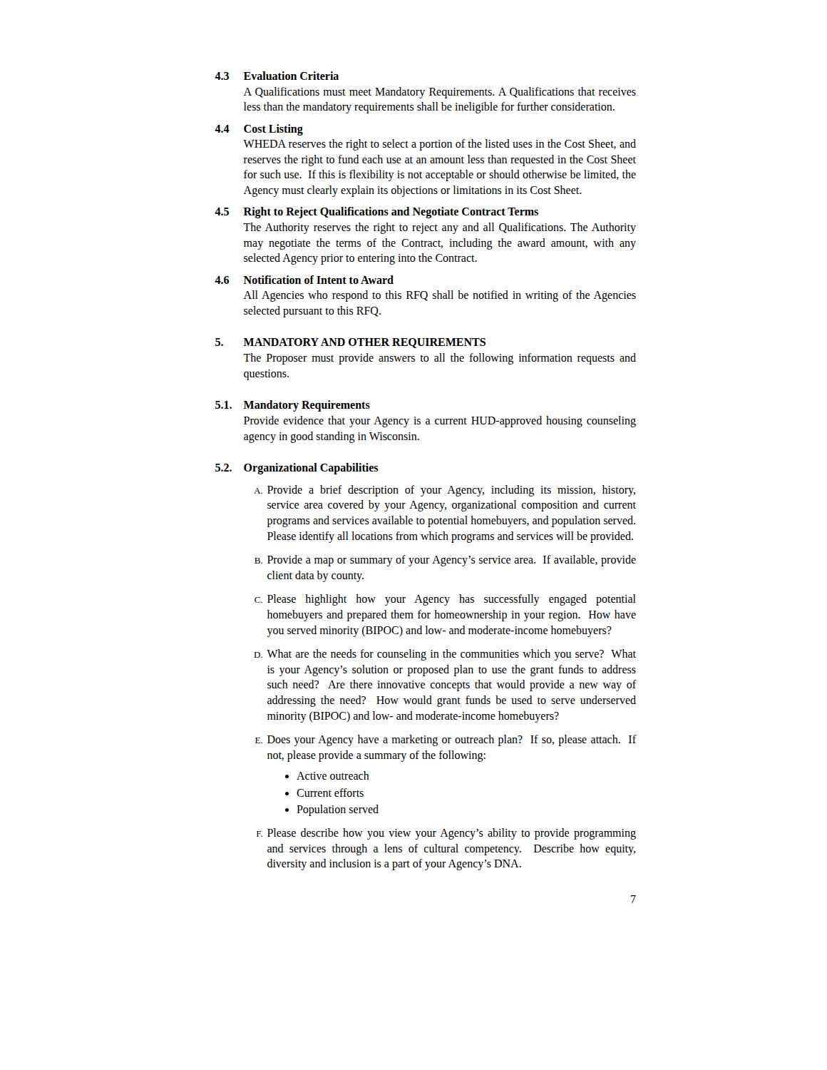4.3
Evaluation Criteria
A Qualifications must meet Mandatory Requirements. A Qualifications that receives less than the mandatory requirements shall be ineligible for further consideration.
4.4
Cost Listing
WHEDA reserves the right to select a portion of the listed uses in the Cost Sheet, and reserves the right to fund each use at an amount less than requested in the Cost Sheet for such use. If this is flexibility is not acceptable or should otherwise be limited, the Agency must clearly explain its objections or limitations in its Cost Sheet.
4.5
Right to Reject Qualifications and Negotiate Contract Terms
The Authority reserves the right to reject any and all Qualifications. The Authority may negotiate the terms of the Contract, including the award amount, with any selected Agency prior to entering into the Contract.
4.6
Notification of Intent to Award
All Agencies who respond to this RFQ shall be notified in writing of the Agencies selected pursuant to this RFQ.
5.
MANDATORY AND OTHER REQUIREMENTS
The Proposer must provide answers to all the following information requests and questions.
5.1.
Mandatory Requirements
Provide evidence that your Agency is a current HUD-approved housing counseling agency in good standing in Wisconsin.
5.2.
Organizational Capabilities
Provide a brief description of your Agency, including its mission, history, service area covered by your Agency, organizational composition and current programs and services available to potential homebuyers, and population served. Please identify all locations from which programs and services will be provided.
Provide a map or summary of your Agency’s service area. If available, provide client data by county.
Please highlight how your Agency has successfully engaged potential homebuyers and prepared them for homeownership in your region. How have you served minority (BIPOC) and low- and moderate-income homebuyers?
What are the needs for counseling in the communities which you serve? What is your Agency’s solution or proposed plan to use the grant funds to address such need? Are there innovative concepts that would provide a new way of addressing the need? How would grant funds be used to serve underserved minority (BIPOC) and low- and moderate-income homebuyers?
Does your Agency have a marketing or outreach plan? If so, please attach. If not, please provide a summary of the following:
Active outreach
Current efforts
Population served
Please describe how you view your Agency’s ability to provide programming and services through a lens of cultural competency. Describe how equity, diversity and inclusion is a part of your Agency’s DNA.
7